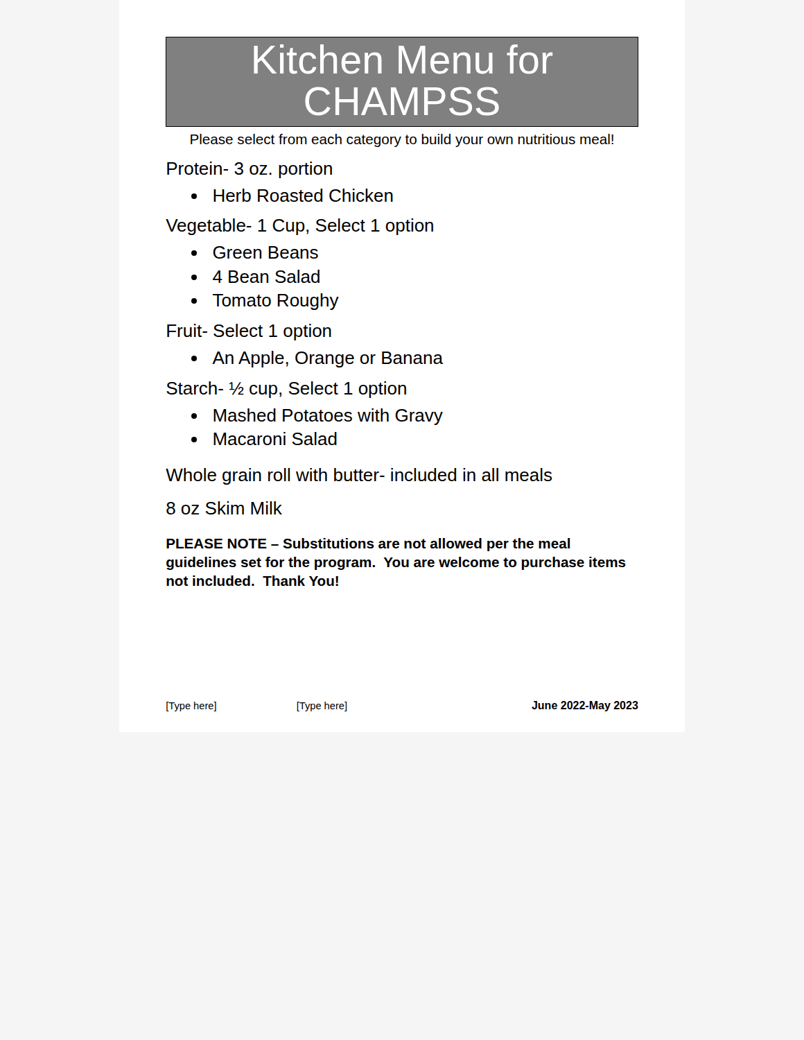Kitchen Menu for CHAMPSS
Please select from each category to build your own nutritious meal!
Protein- 3 oz. portion
Herb Roasted Chicken
Vegetable- 1 Cup, Select 1 option
Green Beans
4 Bean Salad
Tomato Roughy
Fruit- Select 1 option
An Apple, Orange or Banana
Starch- ½ cup, Select 1 option
Mashed Potatoes with Gravy
Macaroni Salad
Whole grain roll with butter- included in all meals
8 oz Skim Milk
PLEASE NOTE – Substitutions are not allowed per the meal guidelines set for the program. You are welcome to purchase items not included. Thank You!
[Type here] [Type here] June 2022-May 2023